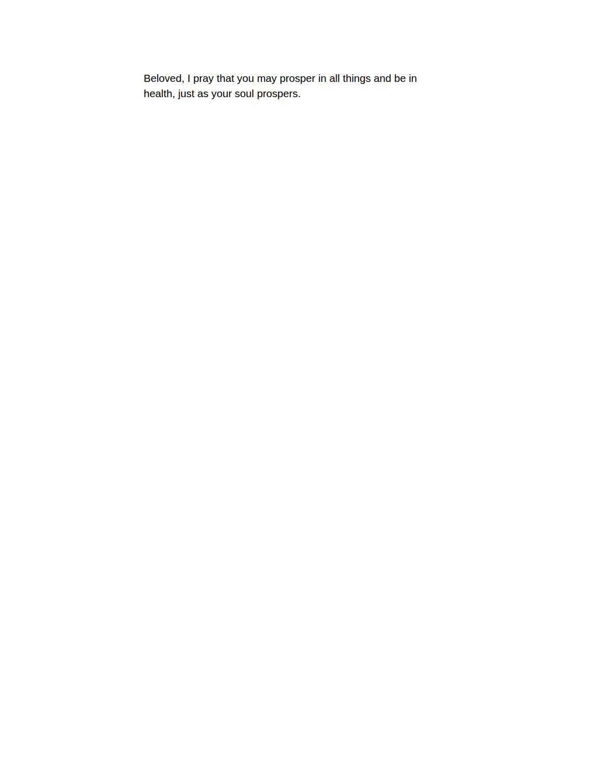Beloved, I pray that you may prosper in all things and be in health, just as your soul prospers.